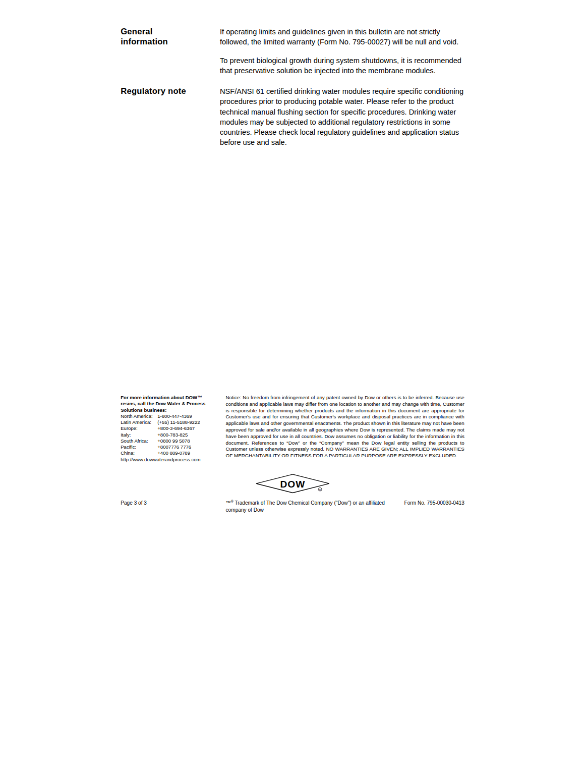General
information
If operating limits and guidelines given in this bulletin are not strictly followed, the limited warranty (Form No. 795-00027) will be null and void.
To prevent biological growth during system shutdowns, it is recommended that preservative solution be injected into the membrane modules.
Regulatory note
NSF/ANSI 61 certified drinking water modules require specific conditioning procedures prior to producing potable water. Please refer to the product technical manual flushing section for specific procedures. Drinking water modules may be subjected to additional regulatory restrictions in some countries. Please check local regulatory guidelines and application status before use and sale.
For more information about DOW™ resins, call the Dow Water & Process Solutions business:
| North America: | 1-800-447-4369 |
| Latin America: | (+55) 11-5188-9222 |
| Europe: | +800-3-694-6367 |
| Italy: | +800-783-825 |
| South Africa: | +0800 99 5078 |
| Pacific: | +8007776 7776 |
| China: | +400 889-0789 |
http://www.dowwaterandprocess.com
Notice: No freedom from infringement of any patent owned by Dow or others is to be inferred. Because use conditions and applicable laws may differ from one location to another and may change with time, Customer is responsible for determining whether products and the information in this document are appropriate for Customer's use and for ensuring that Customer's workplace and disposal practices are in compliance with applicable laws and other governmental enactments. The product shown in this literature may not have been approved for sale and/or available in all geographies where Dow is represented. The claims made may not have been approved for use in all countries. Dow assumes no obligation or liability for the information in this document. References to “Dow” or the “Company” mean the Dow legal entity selling the products to Customer unless otherwise expressly noted. NO WARRANTIES ARE GIVEN; ALL IMPLIED WARRANTIES OF MERCHANTABILITY OR FITNESS FOR A PARTICULAR PURPOSE ARE EXPRESSLY EXCLUDED.
DOW R
Page 3 of 3
™® Trademark of The Dow Chemical Company ("Dow") or an affiliated company of Dow
Form No. 795-00030-0413